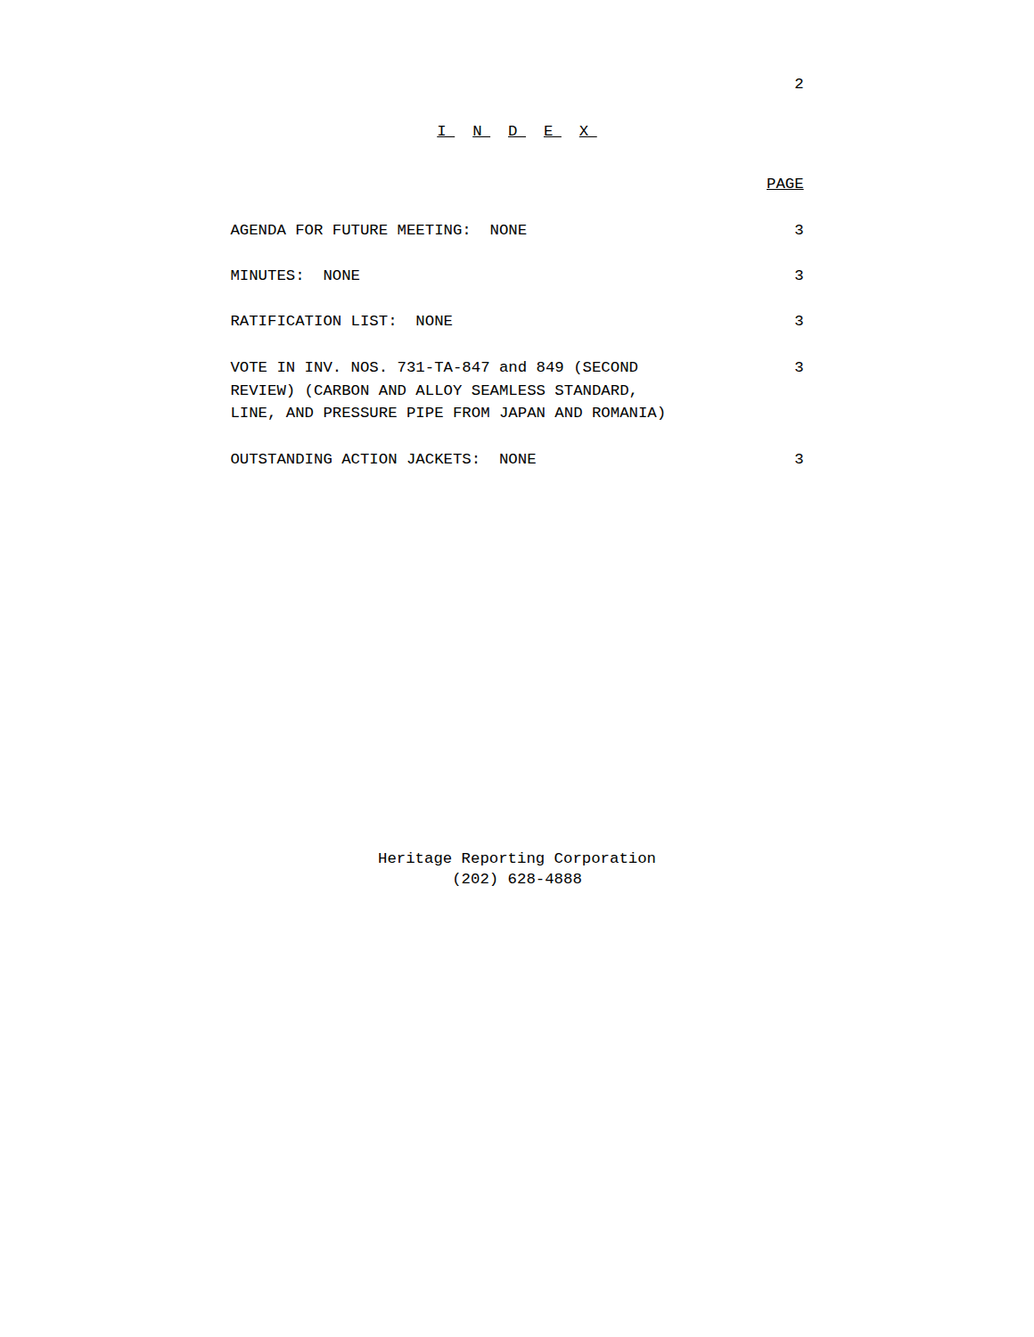2
I N D E X
PAGE
| AGENDA FOR FUTURE MEETING: NONE | 3 |
| MINUTES: NONE | 3 |
| RATIFICATION LIST: NONE | 3 |
| VOTE IN INV. NOS. 731-TA-847 and 849 (SECOND REVIEW) (CARBON AND ALLOY SEAMLESS STANDARD, LINE, AND PRESSURE PIPE FROM JAPAN AND ROMANIA) | 3 |
| OUTSTANDING ACTION JACKETS: NONE | 3 |
Heritage Reporting Corporation
(202) 628-4888